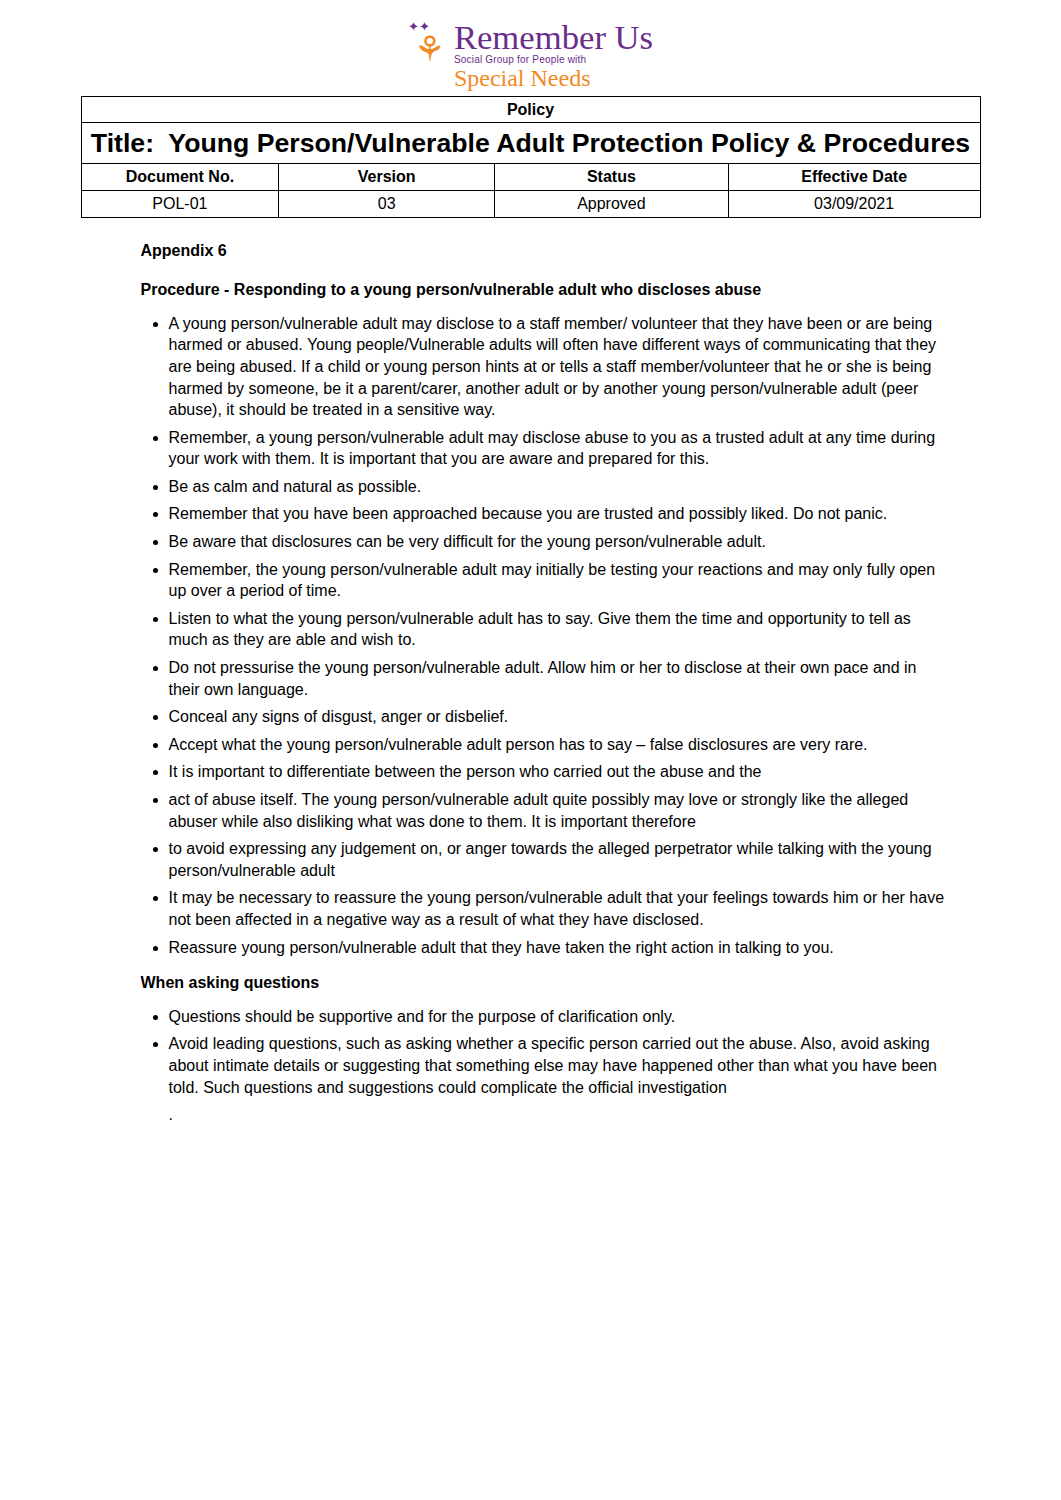✦✦ ⚘
Remember Us
Social Group for People with
Special Needs
| Policy |
| Title: Young Person/Vulnerable Adult Protection Policy & Procedures |
| Document No. | Version | Status | Effective Date |
| POL-01 | 03 | Approved | 03/09/2021 |
Appendix 6
Procedure - Responding to a young person/vulnerable adult who discloses abuse
A young person/vulnerable adult may disclose to a staff member/ volunteer that they have been or are being harmed or abused. Young people/Vulnerable adults will often have different ways of communicating that they are being abused. If a child or young person hints at or tells a staff member/volunteer that he or she is being harmed by someone, be it a parent/carer, another adult or by another young person/vulnerable adult (peer abuse), it should be treated in a sensitive way.
Remember, a young person/vulnerable adult may disclose abuse to you as a trusted adult at any time during your work with them. It is important that you are aware and prepared for this.
Be as calm and natural as possible.
Remember that you have been approached because you are trusted and possibly liked. Do not panic.
Be aware that disclosures can be very difficult for the young person/vulnerable adult.
Remember, the young person/vulnerable adult may initially be testing your reactions and may only fully open up over a period of time.
Listen to what the young person/vulnerable adult has to say. Give them the time and opportunity to tell as much as they are able and wish to.
Do not pressurise the young person/vulnerable adult. Allow him or her to disclose at their own pace and in their own language.
Conceal any signs of disgust, anger or disbelief.
Accept what the young person/vulnerable adult person has to say – false disclosures are very rare.
It is important to differentiate between the person who carried out the abuse and the
act of abuse itself. The young person/vulnerable adult quite possibly may love or strongly like the alleged abuser while also disliking what was done to them. It is important therefore
to avoid expressing any judgement on, or anger towards the alleged perpetrator while talking with the young person/vulnerable adult
It may be necessary to reassure the young person/vulnerable adult that your feelings towards him or her have not been affected in a negative way as a result of what they have disclosed.
Reassure young person/vulnerable adult that they have taken the right action in talking to you.
When asking questions
Questions should be supportive and for the purpose of clarification only.
Avoid leading questions, such as asking whether a specific person carried out the abuse. Also, avoid asking about intimate details or suggesting that something else may have happened other than what you have been told. Such questions and suggestions could complicate the official investigation
.